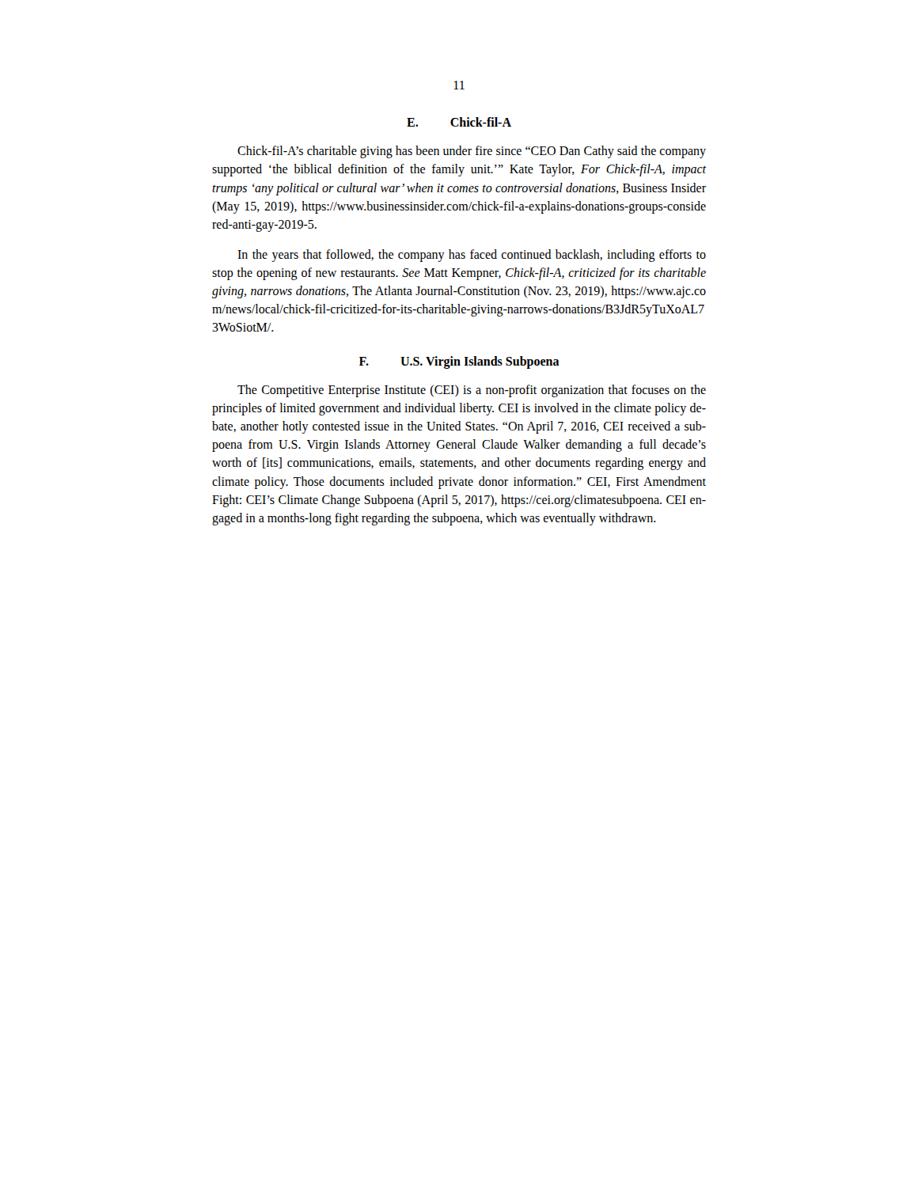11
E. Chick-fil-A
Chick-fil-A’s charitable giving has been under fire since “CEO Dan Cathy said the company supported ‘the biblical definition of the family unit.’” Kate Taylor, For Chick-fil-A, impact trumps ‘any political or cultural war’ when it comes to controversial donations, Business Insider (May 15, 2019), https://www.businessinsider.com/chick-fil-a-explains-donations-groups-considered-anti-gay-2019-5.
In the years that followed, the company has faced continued backlash, including efforts to stop the opening of new restaurants. See Matt Kempner, Chick-fil-A, criticized for its charitable giving, narrows donations, The Atlanta Journal-Constitution (Nov. 23, 2019), https://www.ajc.com/news/local/chick-fil-cricitized-for-its-charitable-giving-narrows-donations/B3JdR5yTuXoAL73WoSiotM/.
F. U.S. Virgin Islands Subpoena
The Competitive Enterprise Institute (CEI) is a non-profit organization that focuses on the principles of limited government and individual liberty. CEI is involved in the climate policy debate, another hotly contested issue in the United States. “On April 7, 2016, CEI received a subpoena from U.S. Virgin Islands Attorney General Claude Walker demanding a full decade’s worth of [its] communications, emails, statements, and other documents regarding energy and climate policy. Those documents included private donor information.” CEI, First Amendment Fight: CEI’s Climate Change Subpoena (April 5, 2017), https://cei.org/climatesubpoena. CEI engaged in a months-long fight regarding the subpoena, which was eventually withdrawn.